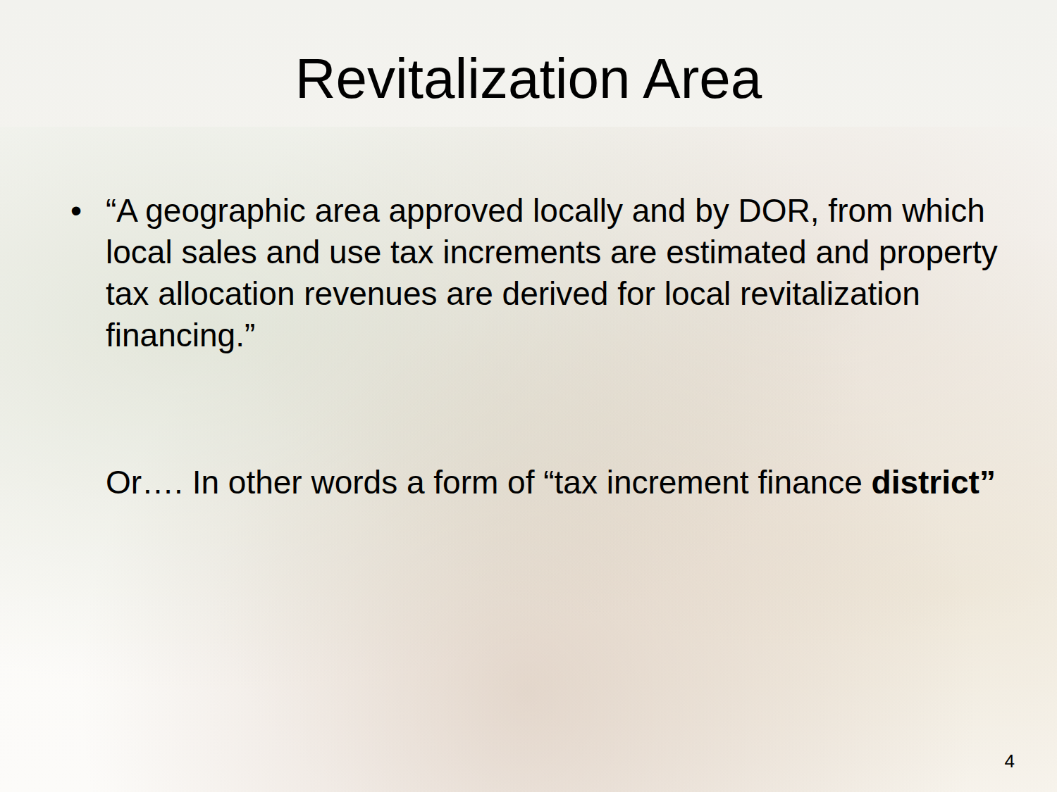Revitalization Area
“A geographic area approved locally and by DOR, from which local sales and use tax increments are estimated and property tax allocation revenues are derived for local revitalization financing.”
Or…. In other words a form of “tax increment finance district”
4